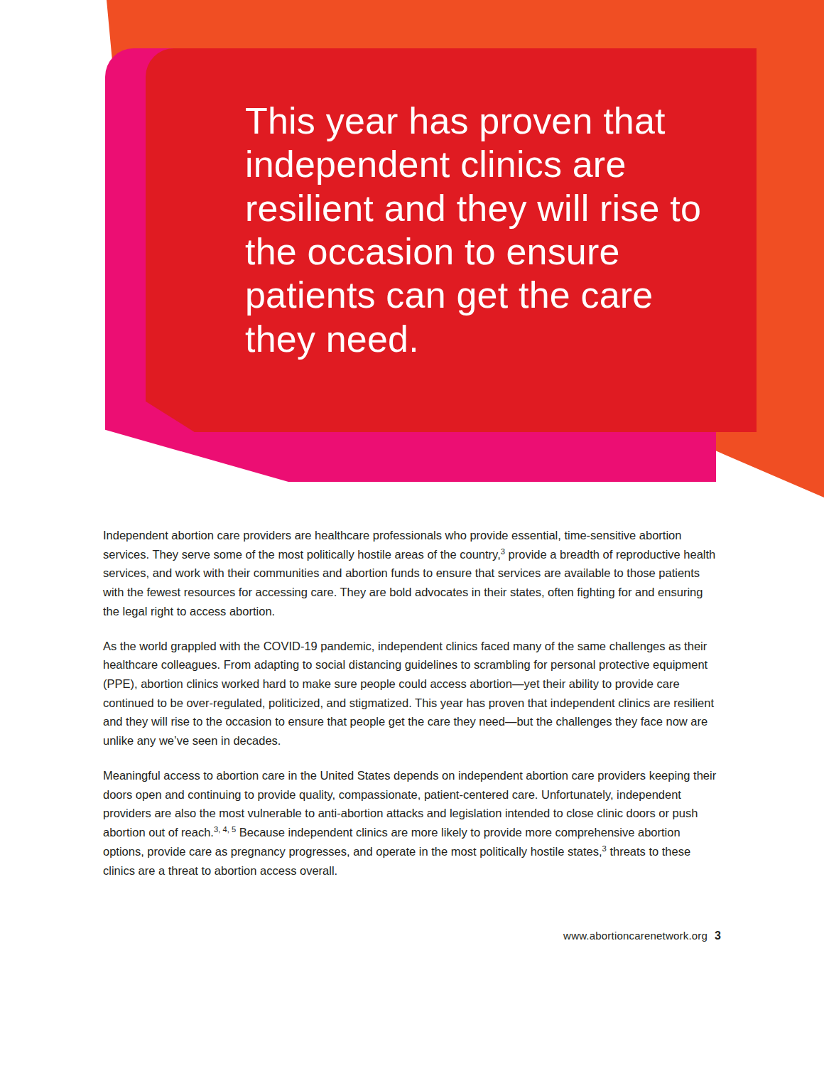This year has proven that independent clinics are resilient and they will rise to the occasion to ensure patients can get the care they need.
Independent abortion care providers are healthcare professionals who provide essential, time-sensitive abortion services. They serve some of the most politically hostile areas of the country,3 provide a breadth of reproductive health services, and work with their communities and abortion funds to ensure that services are available to those patients with the fewest resources for accessing care. They are bold advocates in their states, often fighting for and ensuring the legal right to access abortion.
As the world grappled with the COVID-19 pandemic, independent clinics faced many of the same challenges as their healthcare colleagues. From adapting to social distancing guidelines to scrambling for personal protective equipment (PPE), abortion clinics worked hard to make sure people could access abortion—yet their ability to provide care continued to be over-regulated, politicized, and stigmatized. This year has proven that independent clinics are resilient and they will rise to the occasion to ensure that people get the care they need—but the challenges they face now are unlike any we’ve seen in decades.
Meaningful access to abortion care in the United States depends on independent abortion care providers keeping their doors open and continuing to provide quality, compassionate, patient-centered care. Unfortunately, independent providers are also the most vulnerable to anti-abortion attacks and legislation intended to close clinic doors or push abortion out of reach.3, 4, 5 Because independent clinics are more likely to provide more comprehensive abortion options, provide care as pregnancy progresses, and operate in the most politically hostile states,3 threats to these clinics are a threat to abortion access overall.
www.abortioncarenetwork.org 3